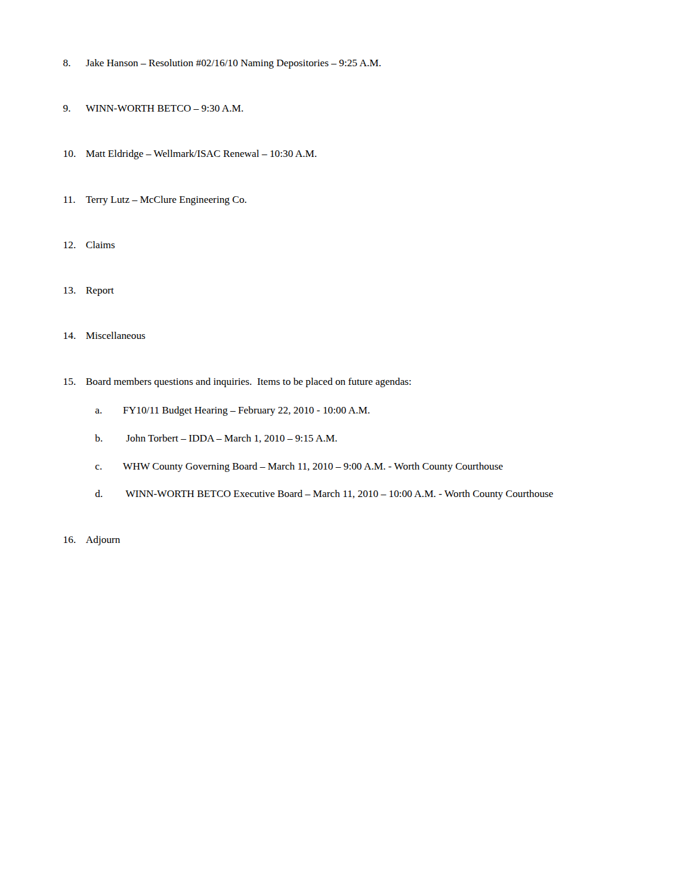8. Jake Hanson – Resolution #02/16/10 Naming Depositories – 9:25 A.M.
9. WINN-WORTH BETCO – 9:30 A.M.
10. Matt Eldridge – Wellmark/ISAC Renewal – 10:30 A.M.
11. Terry Lutz – McClure Engineering Co.
12. Claims
13. Report
14. Miscellaneous
15. Board members questions and inquiries. Items to be placed on future agendas:
a. FY10/11 Budget Hearing – February 22, 2010 - 10:00 A.M.
b. John Torbert – IDDA – March 1, 2010 – 9:15 A.M.
c. WHW County Governing Board – March 11, 2010 – 9:00 A.M. - Worth County Courthouse
d. WINN-WORTH BETCO Executive Board – March 11, 2010 – 10:00 A.M. - Worth County Courthouse
16. Adjourn